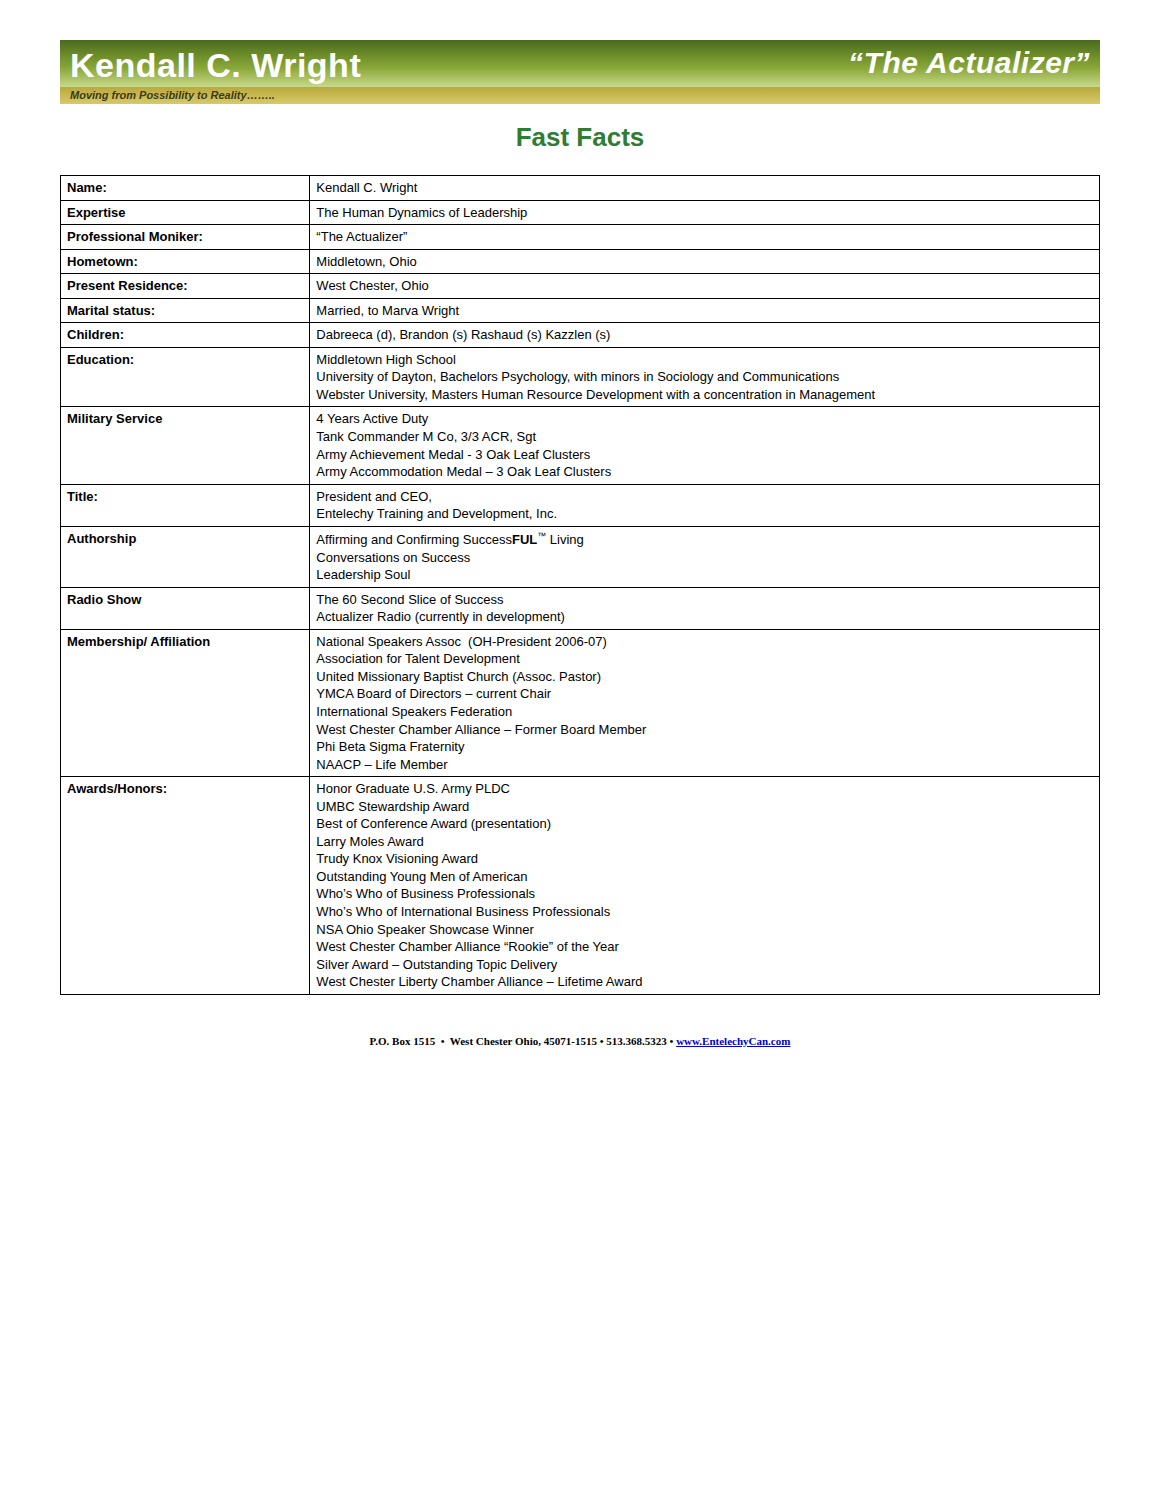Kendall C. Wright
“The Actualizer”
Moving from Possibility to Reality……..
Fast Facts
| Name: | Kendall C. Wright |
| Expertise | The Human Dynamics of Leadership |
| Professional Moniker: | “The Actualizer” |
| Hometown: | Middletown, Ohio |
| Present Residence: | West Chester, Ohio |
| Marital status: | Married, to Marva Wright |
| Children: | Dabreeca (d), Brandon (s) Rashaud (s) Kazzlen (s) |
| Education: | Middletown High School University of Dayton, Bachelors Psychology, with minors in Sociology and Communications Webster University, Masters Human Resource Development with a concentration in Management |
| Military Service | 4 Years Active Duty Tank Commander M Co, 3/3 ACR, Sgt Army Achievement Medal - 3 Oak Leaf Clusters Army Accommodation Medal – 3 Oak Leaf Clusters |
| Title: | President and CEO, Entelechy Training and Development, Inc. |
| Authorship | Affirming and Confirming Success FUL ™ Living Conversations on Success Leadership Soul |
| Radio Show | The 60 Second Slice of Success Actualizer Radio (currently in development) |
| Membership/ Affiliation | National Speakers Assoc (OH-President 2006-07) Association for Talent Development United Missionary Baptist Church (Assoc. Pastor) YMCA Board of Directors – current Chair International Speakers Federation West Chester Chamber Alliance – Former Board Member Phi Beta Sigma Fraternity NAACP – Life Member |
| Awards/Honors: | Honor Graduate U.S. Army PLDC UMBC Stewardship Award Best of Conference Award (presentation) Larry Moles Award Trudy Knox Visioning Award Outstanding Young Men of American Who’s Who of Business Professionals Who’s Who of International Business Professionals NSA Ohio Speaker Showcase Winner West Chester Chamber Alliance “Rookie” of the Year Silver Award – Outstanding Topic Delivery West Chester Liberty Chamber Alliance – Lifetime Award |
P.O. Box 1515 • West Chester Ohio, 45071-1515 • 513.368.5323 • www.EntelechyCan.com